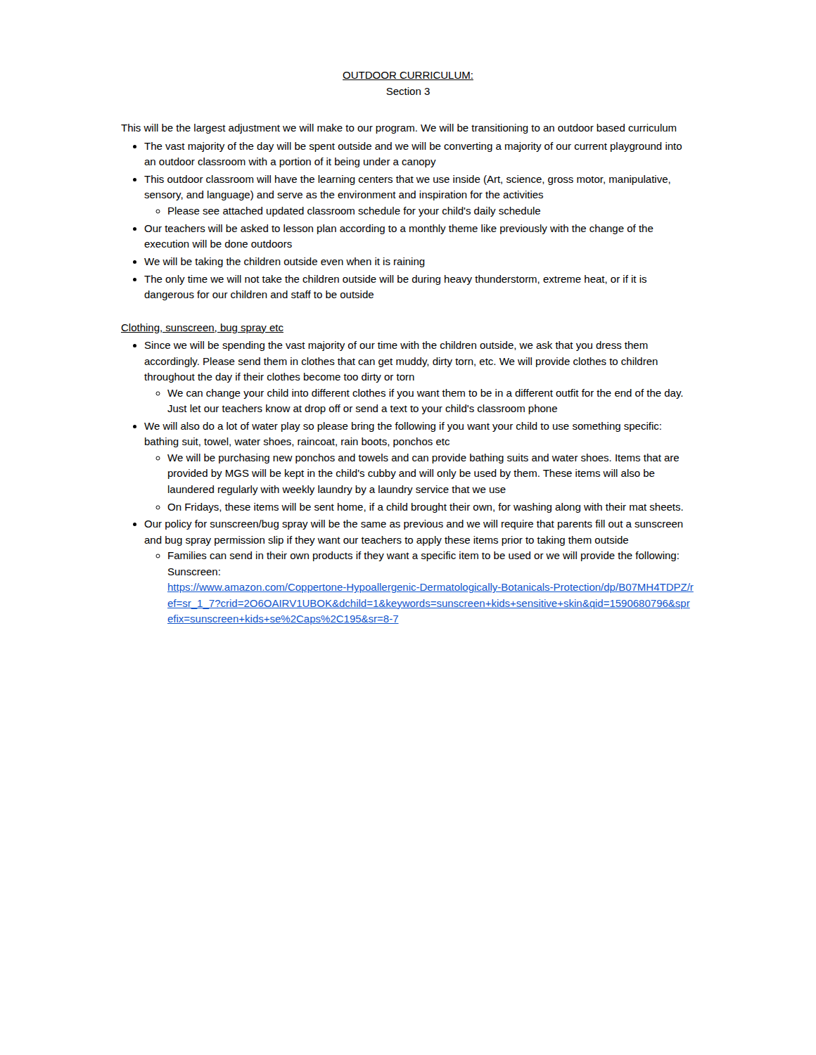OUTDOOR CURRICULUM:
Section 3
This will be the largest adjustment we will make to our program. We will be transitioning to an outdoor based curriculum
The vast majority of the day will be spent outside and we will be converting a majority of our current playground into an outdoor classroom with a portion of it being under a canopy
This outdoor classroom will have the learning centers that we use inside (Art, science, gross motor, manipulative, sensory, and language) and serve as the environment and inspiration for the activities
Please see attached updated classroom schedule for your child's daily schedule
Our teachers will be asked to lesson plan according to a monthly theme like previously with the change of the execution will be done outdoors
We will be taking the children outside even when it is raining
The only time we will not take the children outside will be during heavy thunderstorm, extreme heat, or if it is dangerous for our children and staff to be outside
Clothing, sunscreen, bug spray etc
Since we will be spending the vast majority of our time with the children outside, we ask that you dress them accordingly. Please send them in clothes that can get muddy, dirty torn, etc. We will provide clothes to children throughout the day if their clothes become too dirty or torn
We can change your child into different clothes if you want them to be in a different outfit for the end of the day. Just let our teachers know at drop off or send a text to your child's classroom phone
We will also do a lot of water play so please bring the following if you want your child to use something specific: bathing suit, towel, water shoes, raincoat, rain boots, ponchos etc
We will be purchasing new ponchos and towels and can provide bathing suits and water shoes. Items that are provided by MGS will be kept in the child's cubby and will only be used by them. These items will also be laundered regularly with weekly laundry by a laundry service that we use
On Fridays, these items will be sent home, if a child brought their own, for washing along with their mat sheets.
Our policy for sunscreen/bug spray will be the same as previous and we will require that parents fill out a sunscreen and bug spray permission slip if they want our teachers to apply these items prior to taking them outside
Families can send in their own products if they want a specific item to be used or we will provide the following:
Sunscreen:
https://www.amazon.com/Coppertone-Hypoallergenic-Dermatologically-Botanicals-Protection/dp/B07MH4TDPZ/ref=sr_1_7?crid=2O6OAIRV1UBOK&dchild=1&keywords=sunscreen+kids+sensitive+skin&qid=1590680796&sprefix=sunscreen+kids+se%2Caps%2C195&sr=8-7